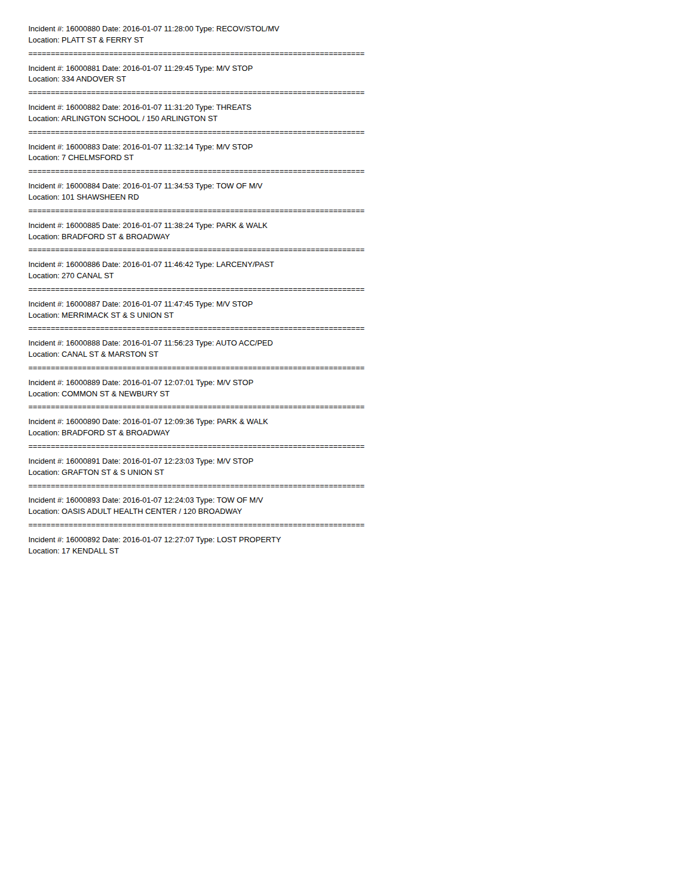Incident #: 16000880 Date: 2016-01-07 11:28:00 Type: RECOV/STOL/MV
Location: PLATT ST & FERRY ST
===========================================================================
Incident #: 16000881 Date: 2016-01-07 11:29:45 Type: M/V STOP
Location: 334 ANDOVER ST
===========================================================================
Incident #: 16000882 Date: 2016-01-07 11:31:20 Type: THREATS
Location: ARLINGTON SCHOOL / 150 ARLINGTON ST
===========================================================================
Incident #: 16000883 Date: 2016-01-07 11:32:14 Type: M/V STOP
Location: 7 CHELMSFORD ST
===========================================================================
Incident #: 16000884 Date: 2016-01-07 11:34:53 Type: TOW OF M/V
Location: 101 SHAWSHEEN RD
===========================================================================
Incident #: 16000885 Date: 2016-01-07 11:38:24 Type: PARK & WALK
Location: BRADFORD ST & BROADWAY
===========================================================================
Incident #: 16000886 Date: 2016-01-07 11:46:42 Type: LARCENY/PAST
Location: 270 CANAL ST
===========================================================================
Incident #: 16000887 Date: 2016-01-07 11:47:45 Type: M/V STOP
Location: MERRIMACK ST & S UNION ST
===========================================================================
Incident #: 16000888 Date: 2016-01-07 11:56:23 Type: AUTO ACC/PED
Location: CANAL ST & MARSTON ST
===========================================================================
Incident #: 16000889 Date: 2016-01-07 12:07:01 Type: M/V STOP
Location: COMMON ST & NEWBURY ST
===========================================================================
Incident #: 16000890 Date: 2016-01-07 12:09:36 Type: PARK & WALK
Location: BRADFORD ST & BROADWAY
===========================================================================
Incident #: 16000891 Date: 2016-01-07 12:23:03 Type: M/V STOP
Location: GRAFTON ST & S UNION ST
===========================================================================
Incident #: 16000893 Date: 2016-01-07 12:24:03 Type: TOW OF M/V
Location: OASIS ADULT HEALTH CENTER / 120 BROADWAY
===========================================================================
Incident #: 16000892 Date: 2016-01-07 12:27:07 Type: LOST PROPERTY
Location: 17 KENDALL ST